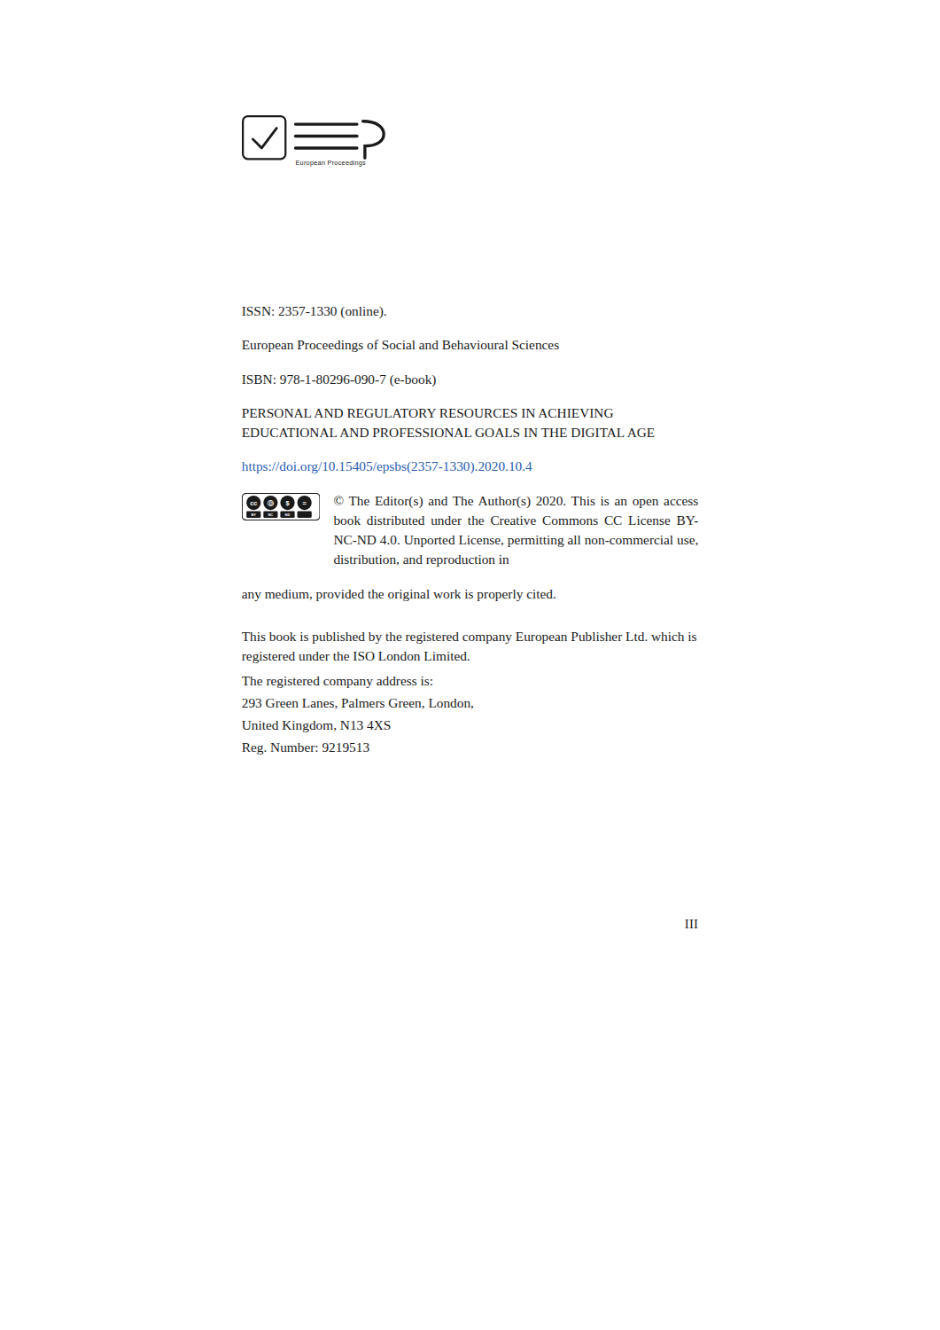European Proceedings
ISSN: 2357-1330 (online).
European Proceedings of Social and Behavioural Sciences
ISBN: 978-1-80296-090-7 (e-book)
PERSONAL AND REGULATORY RESOURCES IN ACHIEVING EDUCATIONAL AND PROFESSIONAL GOALS IN THE DIGITAL AGE
https://doi.org/10.15405/epsbs(2357-1330).2020.10.4
cc Ⓓ $ = BY NC ND
© The Editor(s) and The Author(s) 2020. This is an open access book distributed under the Creative Commons CC License BY-NC-ND 4.0. Unported License, permitting all non-commercial use, distribution, and reproduction in
any medium, provided the original work is properly cited.
This book is published by the registered company European Publisher Ltd. which is registered under the ISO London Limited.
The registered company address is:
293 Green Lanes, Palmers Green, London,
United Kingdom, N13 4XS
Reg. Number: 9219513
III